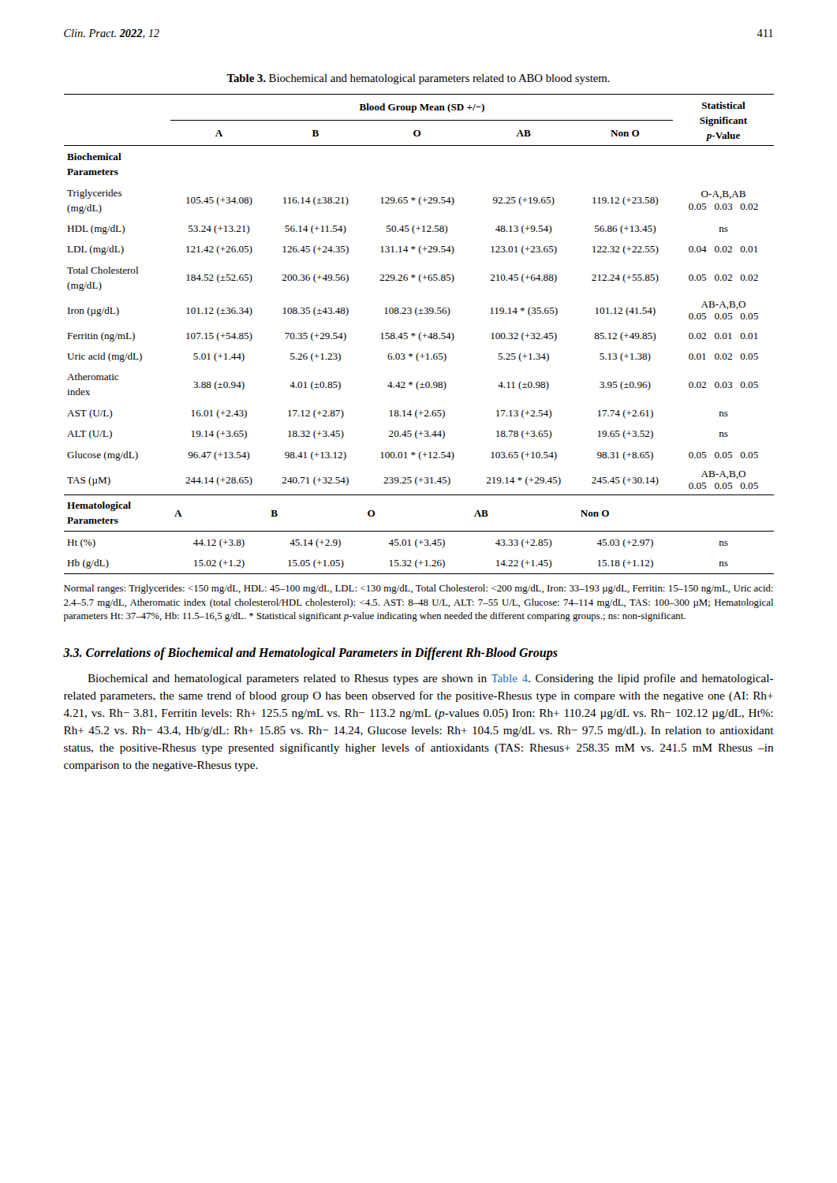Clin. Pract. 2022, 12
411
Table 3. Biochemical and hematological parameters related to ABO blood system.
| | Blood Group Mean (SD +/−) | Statistical Significant p -Value |
| --- | --- | --- |
| A | B | O | AB | Non O |
| Biochemical Parameters | |
| Triglycerides (mg/dL) | 105.45 (+34.08) | 116.14 (±38.21) | 129.65 * (+29.54) | 92.25 (+19.65) | 119.12 (+23.58) | O-A,B,AB 0.05 0.03 0.02 |
| HDL (mg/dL) | 53.24 (+13.21) | 56.14 (+11.54) | 50.45 (+12.58) | 48.13 (+9.54) | 56.86 (+13.45) | ns |
| LDL (mg/dL) | 121.42 (+26.05) | 126.45 (+24.35) | 131.14 * (+29.54) | 123.01 (+23.65) | 122.32 (+22.55) | 0.04 0.02 0.01 |
| Total Cholesterol (mg/dL) | 184.52 (±52.65) | 200.36 (+49.56) | 229.26 * (+65.85) | 210.45 (+64.88) | 212.24 (+55.85) | 0.05 0.02 0.02 |
| Iron (µg/dL) | 101.12 (±36.34) | 108.35 (±43.48) | 108.23 (±39.56) | 119.14 * (35.65) | 101.12 (41.54) | AB-A,B,O 0.05 0.05 0.05 |
| Ferritin (ng/mL) | 107.15 (+54.85) | 70.35 (+29.54) | 158.45 * (+48.54) | 100.32 (+32.45) | 85.12 (+49.85) | 0.02 0.01 0.01 |
| Uric acid (mg/dL) | 5.01 (+1.44) | 5.26 (+1.23) | 6.03 * (+1.65) | 5.25 (+1.34) | 5.13 (+1.38) | 0.01 0.02 0.05 |
| Atheromatic index | 3.88 (±0.94) | 4.01 (±0.85) | 4.42 * (±0.98) | 4.11 (±0.98) | 3.95 (±0.96) | 0.02 0.03 0.05 |
| AST (U/L) | 16.01 (+2.43) | 17.12 (+2.87) | 18.14 (+2.65) | 17.13 (+2.54) | 17.74 (+2.61) | ns |
| ALT (U/L) | 19.14 (+3.65) | 18.32 (+3.45) | 20.45 (+3.44) | 18.78 (+3.65) | 19.65 (+3.52) | ns |
| Glucose (mg/dL) | 96.47 (+13.54) | 98.41 (+13.12) | 100.01 * (+12.54) | 103.65 (+10.54) | 98.31 (+8.65) | 0.05 0.05 0.05 |
| TAS (µM) | 244.14 (+28.65) | 240.71 (+32.54) | 239.25 (+31.45) | 219.14 * (+29.45) | 245.45 (+30.14) | AB-A,B,O 0.05 0.05 0.05 |
| Hematological Parameters | A | B | O | AB | Non O | |
| Ht (%) | 44.12 (+3.8) | 45.14 (+2.9) | 45.01 (+3.45) | 43.33 (+2.85) | 45.03 (+2.97) | ns |
| Hb (g/dL) | 15.02 (+1.2) | 15.05 (+1.05) | 15.32 (+1.26) | 14.22 (+1.45) | 15.18 (+1.12) | ns |
Normal ranges: Triglycerides: <150 mg/dL, HDL: 45–100 mg/dL, LDL: <130 mg/dL, Total Cholesterol: <200 mg/dL, Iron: 33–193 µg/dL, Ferritin: 15–150 ng/mL, Uric acid: 2.4–5.7 mg/dL, Atheromatic index (total cholesterol/HDL cholesterol): <4.5. AST: 8–48 U/L, ALT: 7–55 U/L, Glucose: 74–114 mg/dL, TAS: 100–300 µM; Hematological parameters Ht: 37–47%, Hb: 11.5–16,5 g/dL. * Statistical significant p-value indicating when needed the different comparing groups.; ns: non-significant.
3.3. Correlations of Biochemical and Hematological Parameters in Different Rh-Blood Groups
Biochemical and hematological parameters related to Rhesus types are shown in Table 4. Considering the lipid profile and hematological-related parameters, the same trend of blood group O has been observed for the positive-Rhesus type in compare with the negative one (AI: Rh+ 4.21, vs. Rh− 3.81, Ferritin levels: Rh+ 125.5 ng/mL vs. Rh− 113.2 ng/mL (p-values 0.05) Iron: Rh+ 110.24 µg/dL vs. Rh− 102.12 µg/dL, Ht%: Rh+ 45.2 vs. Rh− 43.4, Hb/g/dL: Rh+ 15.85 vs. Rh− 14.24, Glucose levels: Rh+ 104.5 mg/dL vs. Rh− 97.5 mg/dL). In relation to antioxidant status, the positive-Rhesus type presented significantly higher levels of antioxidants (TAS: Rhesus+ 258.35 mM vs. 241.5 mM Rhesus –in comparison to the negative-Rhesus type.